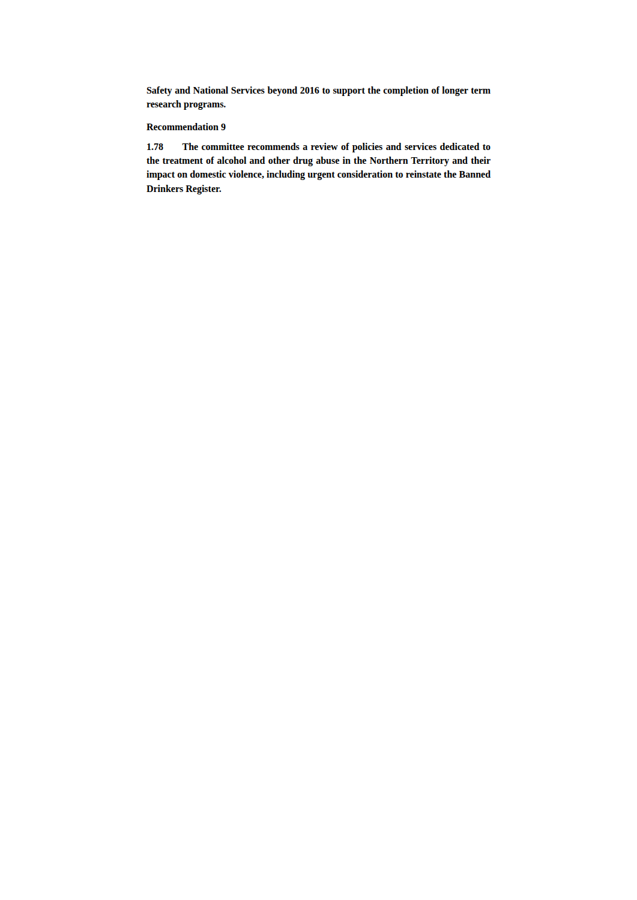Safety and National Services beyond 2016 to support the completion of longer term research programs.
Recommendation 9
1.78 The committee recommends a review of policies and services dedicated to the treatment of alcohol and other drug abuse in the Northern Territory and their impact on domestic violence, including urgent consideration to reinstate the Banned Drinkers Register.